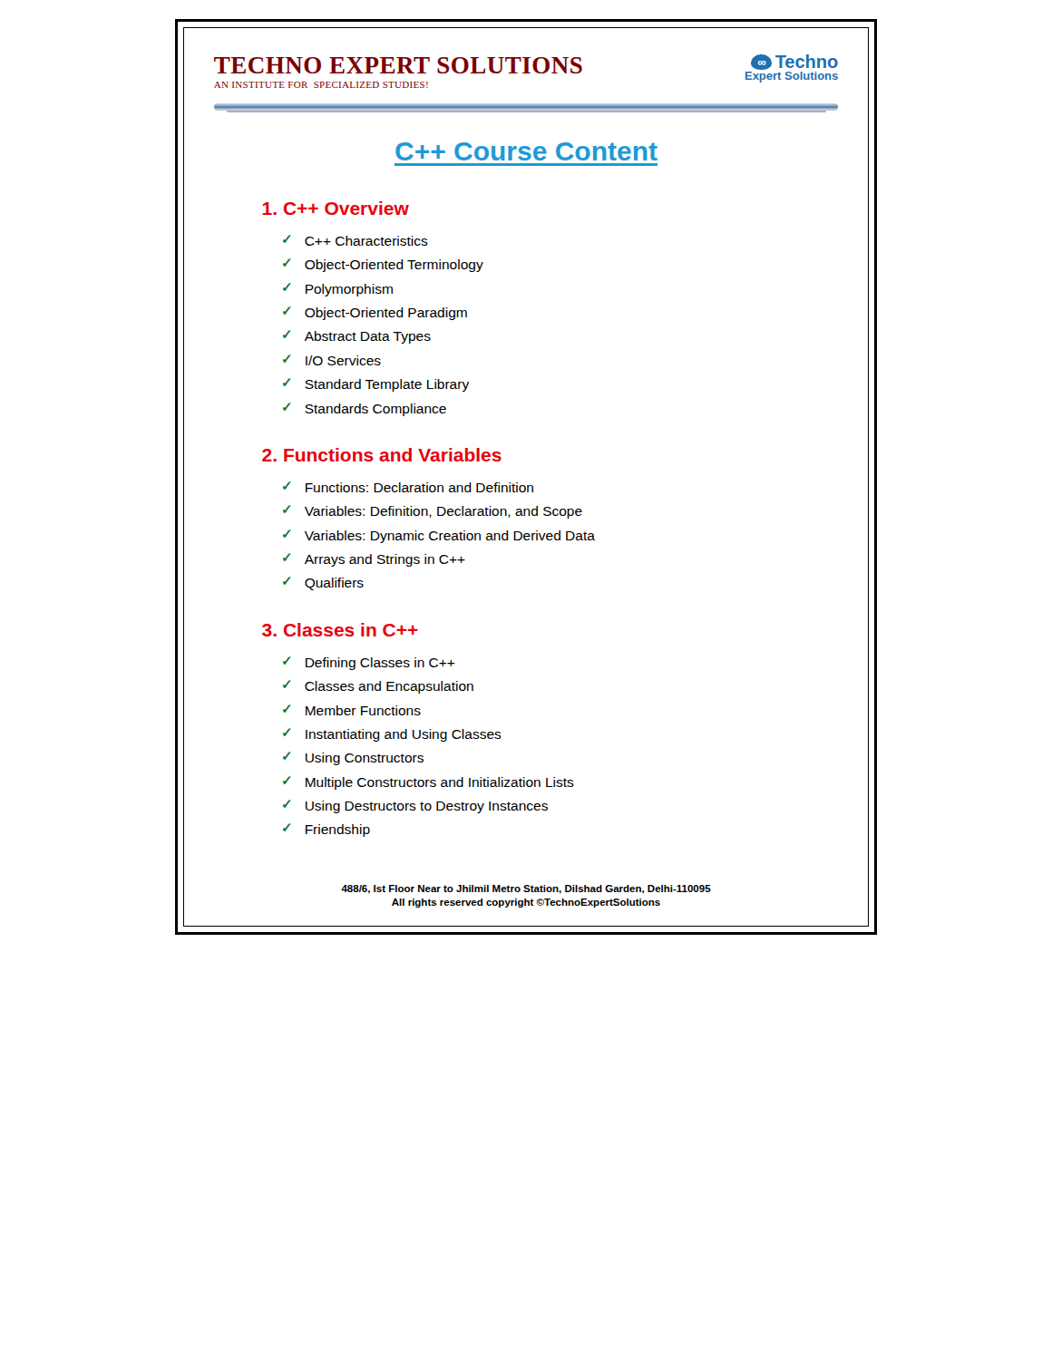Techno Expert Solutions
An Institute for Specialized Studies!
∞Techno
Expert Solutions
C++ Course Content
1. C++ Overview
C++ Characteristics
Object-Oriented Terminology
Polymorphism
Object-Oriented Paradigm
Abstract Data Types
I/O Services
Standard Template Library
Standards Compliance
2. Functions and Variables
Functions: Declaration and Definition
Variables: Definition, Declaration, and Scope
Variables: Dynamic Creation and Derived Data
Arrays and Strings in C++
Qualifiers
3. Classes in C++
Defining Classes in C++
Classes and Encapsulation
Member Functions
Instantiating and Using Classes
Using Constructors
Multiple Constructors and Initialization Lists
Using Destructors to Destroy Instances
Friendship
488/6, Ist Floor Near to Jhilmil Metro Station, Dilshad Garden, Delhi-110095
All rights reserved copyright ©TechnoExpertSolutions